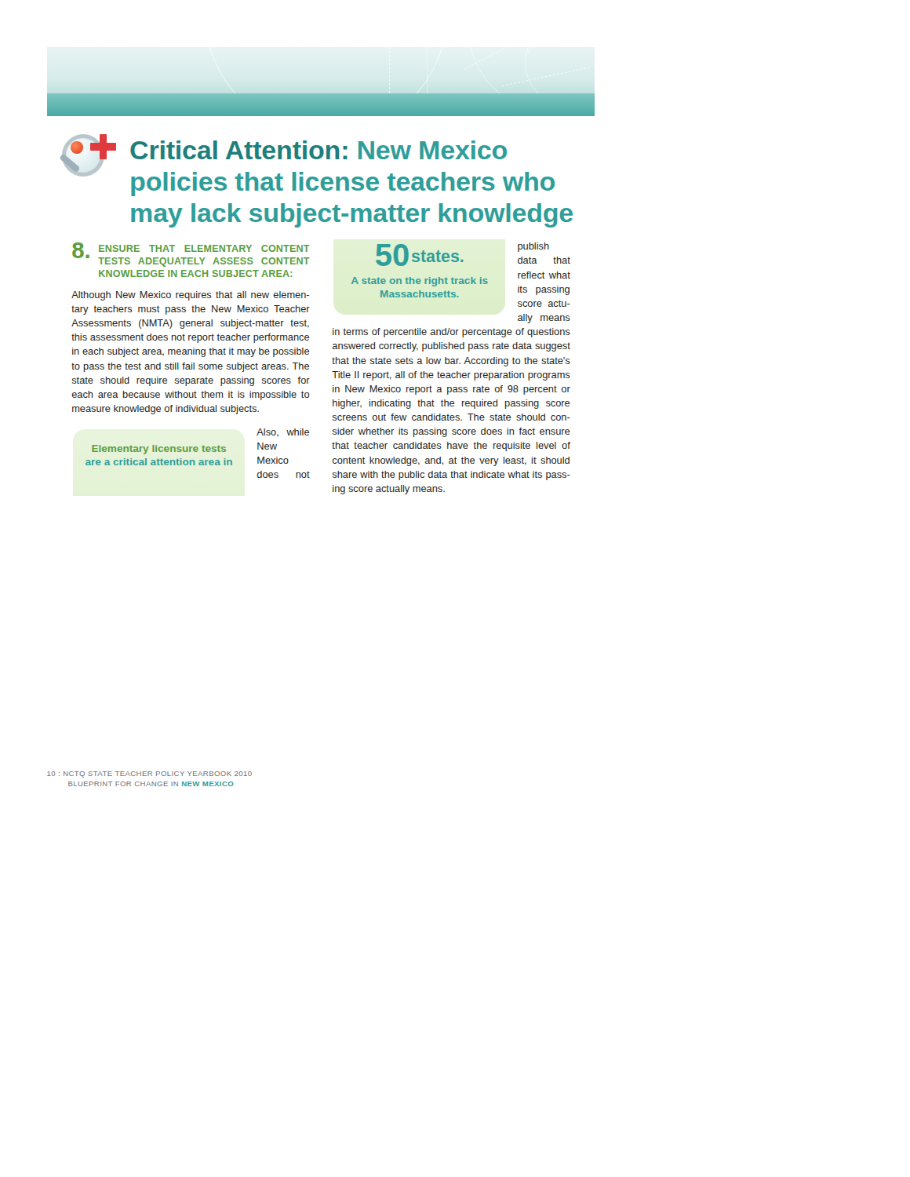Critical Attention: New Mexico policies that license teachers who may lack subject-matter knowledge
8.
Ensure that elementary content tests adequately assess content knowledge in each subject area:
Although New Mexico requires that all new elementary teachers must pass the New Mexico Teacher Assessments (NMTA) general subject-matter test, this assessment does not report teacher performance in each subject area, meaning that it may be possible to pass the test and still fail some subject areas. The state should require separate passing scores for each area because without them it is impossible to measure knowledge of individual subjects.
Elementary licensure tests are a critical attention area in
50states.
A state on the right track is Massachusetts.
Also, while New Mexico does not publish data that reflect what its passing score actually means in terms of percentile and/or percentage of questions answered correctly, published pass rate data suggest that the state sets a low bar. According to the state's Title II report, all of the teacher preparation programs in New Mexico report a pass rate of 98 percent or higher, indicating that the required passing score screens out few candidates. The state should consider whether its passing score does in fact ensure that teacher candidates have the requisite level of content knowledge, and, at the very least, it should share with the public data that indicate what its passing score actually means.
10 : NCTQ State Teacher Policy Yearbook 2010 Blueprint for Change in New Mexico